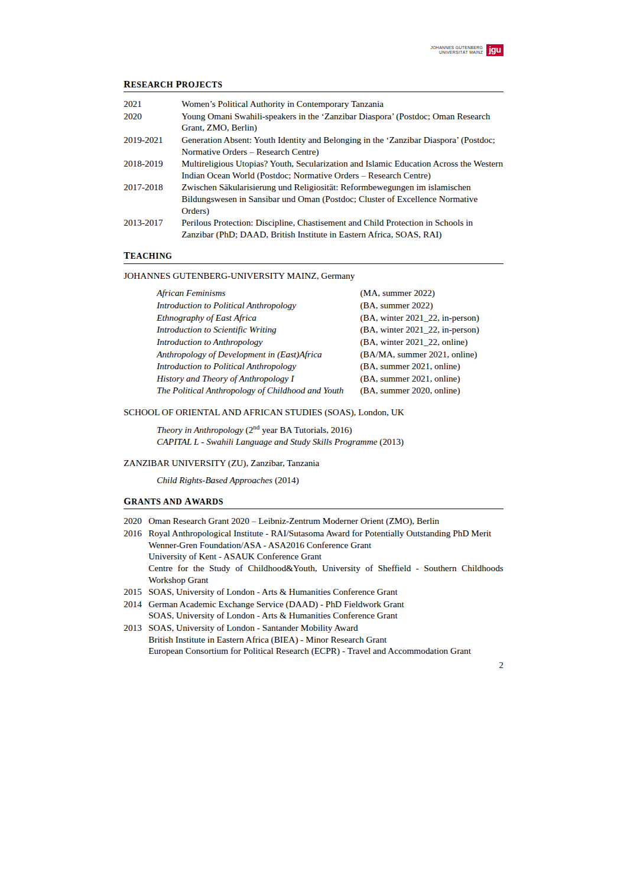Johannes Gutenberg Universität Mainz jgu
RESEARCH PROJECTS
| 2021 | Women’s Political Authority in Contemporary Tanzania |
| 2020 | Young Omani Swahili-speakers in the ‘Zanzibar Diaspora’ (Postdoc; Oman Research Grant, ZMO, Berlin) |
| 2019-2021 | Generation Absent: Youth Identity and Belonging in the ‘Zanzibar Diaspora’ (Postdoc; Normative Orders – Research Centre) |
| 2018-2019 | Multireligious Utopias? Youth, Secularization and Islamic Education Across the Western Indian Ocean World (Postdoc; Normative Orders – Research Centre) |
| 2017-2018 | Zwischen Säkularisierung und Religiosität: Reformbewegungen im islamischen Bildungswesen in Sansibar und Oman (Postdoc; Cluster of Excellence Normative Orders) |
| 2013-2017 | Perilous Protection: Discipline, Chastisement and Child Protection in Schools in Zanzibar (PhD; DAAD, British Institute in Eastern Africa, SOAS, RAI) |
TEACHING
JOHANNES GUTENBERG-UNIVERSITY MAINZ, Germany
| African Feminisms | (MA, summer 2022) |
| Introduction to Political Anthropology | (BA, summer 2022) |
| Ethnography of East Africa | (BA, winter 2021_22, in-person) |
| Introduction to Scientific Writing | (BA, winter 2021_22, in-person) |
| Introduction to Anthropology | (BA, winter 2021_22, online) |
| Anthropology of Development in (East)Africa | (BA/MA, summer 2021, online) |
| Introduction to Political Anthropology | (BA, summer 2021, online) |
| History and Theory of Anthropology I | (BA, summer 2021, online) |
| The Political Anthropology of Childhood and Youth | (BA, summer 2020, online) |
SCHOOL OF ORIENTAL AND AFRICAN STUDIES (SOAS), London, UK
Theory in Anthropology (2nd year BA Tutorials, 2016)
CAPITAL L - Swahili Language and Study Skills Programme (2013)
ZANZIBAR UNIVERSITY (ZU), Zanzibar, Tanzania
Child Rights-Based Approaches (2014)
GRANTS AND AWARDS
| 2020 | Oman Research Grant 2020 – Leibniz-Zentrum Moderner Orient (ZMO), Berlin |
| 2016 | Royal Anthropological Institute - RAI/Sutasoma Award for Potentially Outstanding PhD Merit Wenner-Gren Foundation/ASA - ASA2016 Conference Grant University of Kent - ASAUK Conference Grant Centre for the Study of Childhood&Youth, University of Sheffield - Southern Childhoods Workshop Grant |
| 2015 | SOAS, University of London - Arts & Humanities Conference Grant |
| 2014 | German Academic Exchange Service (DAAD) - PhD Fieldwork Grant SOAS, University of London - Arts & Humanities Conference Grant |
| 2013 | SOAS, University of London - Santander Mobility Award British Institute in Eastern Africa (BIEA) - Minor Research Grant European Consortium for Political Research (ECPR) - Travel and Accommodation Grant |
2